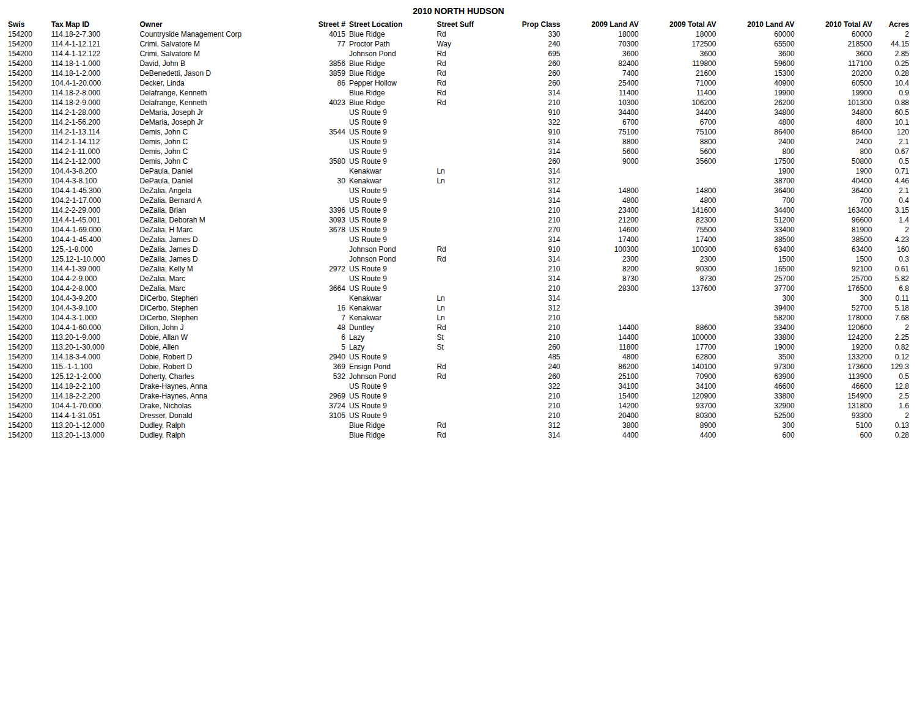2010 NORTH HUDSON
| Swis | Tax Map ID | Owner | Street # | Street Location | Street Suff | Prop Class | 2009 Land AV | 2009 Total AV | 2010 Land AV | 2010 Total AV | Acres |
| --- | --- | --- | --- | --- | --- | --- | --- | --- | --- | --- | --- |
| 154200 | 114.18-2-7.300 | Countryside Management Corp | 4015 | Blue Ridge | Rd | 330 | 18000 | 18000 | 60000 | 60000 | 2 |
| 154200 | 114.4-1-12.121 | Crimi, Salvatore M | 77 | Proctor Path | Way | 240 | 70300 | 172500 | 65500 | 218500 | 44.15 |
| 154200 | 114.4-1-12.122 | Crimi, Salvatore M | | Johnson Pond | Rd | 695 | 3600 | 3600 | 3600 | 3600 | 2.85 |
| 154200 | 114.18-1-1.000 | David, John B | 3856 | Blue Ridge | Rd | 260 | 82400 | 119800 | 59600 | 117100 | 0.25 |
| 154200 | 114.18-1-2.000 | DeBenedetti, Jason D | 3859 | Blue Ridge | Rd | 260 | 7400 | 21600 | 15300 | 20200 | 0.28 |
| 154200 | 104.4-1-20.000 | Decker, Linda | 86 | Pepper Hollow | Rd | 260 | 25400 | 71000 | 40900 | 60500 | 10.4 |
| 154200 | 114.18-2-8.000 | Delafrange, Kenneth | | Blue Ridge | Rd | 314 | 11400 | 11400 | 19900 | 19900 | 0.9 |
| 154200 | 114.18-2-9.000 | Delafrange, Kenneth | 4023 | Blue Ridge | Rd | 210 | 10300 | 106200 | 26200 | 101300 | 0.88 |
| 154200 | 114.2-1-28.000 | DeMaria, Joseph Jr | | US Route 9 | | 910 | 34400 | 34400 | 34800 | 34800 | 60.5 |
| 154200 | 114.2-1-56.200 | DeMaria, Joseph Jr | | US Route 9 | | 322 | 6700 | 6700 | 4800 | 4800 | 10.1 |
| 154200 | 114.2-1-13.114 | Demis, John C | 3544 | US Route 9 | | 910 | 75100 | 75100 | 86400 | 86400 | 120 |
| 154200 | 114.2-1-14.112 | Demis, John C | | US Route 9 | | 314 | 8800 | 8800 | 2400 | 2400 | 2.1 |
| 154200 | 114.2-1-11.000 | Demis, John C | | US Route 9 | | 314 | 5600 | 5600 | 800 | 800 | 0.67 |
| 154200 | 114.2-1-12.000 | Demis, John C | 3580 | US Route 9 | | 260 | 9000 | 35600 | 17500 | 50800 | 0.5 |
| 154200 | 104.4-3-8.200 | DePaula, Daniel | | Kenakwar | Ln | 314 | | | 1900 | 1900 | 0.71 |
| 154200 | 104.4-3-8.100 | DePaula, Daniel | 30 | Kenakwar | Ln | 312 | | | 38700 | 40400 | 4.46 |
| 154200 | 104.4-1-45.300 | DeZalia, Angela | | US Route 9 | | 314 | 14800 | 14800 | 36400 | 36400 | 2.1 |
| 154200 | 104.2-1-17.000 | DeZalia, Bernard A | | US Route 9 | | 314 | 4800 | 4800 | 700 | 700 | 0.4 |
| 154200 | 114.2-2-29.000 | DeZalia, Brian | 3396 | US Route 9 | | 210 | 23400 | 141600 | 34400 | 163400 | 3.15 |
| 154200 | 114.4-1-45.001 | DeZalia, Deborah M | 3093 | US Route 9 | | 210 | 21200 | 82300 | 51200 | 96600 | 1.4 |
| 154200 | 104.4-1-69.000 | DeZalia, H Marc | 3678 | US Route 9 | | 270 | 14600 | 75500 | 33400 | 81900 | 2 |
| 154200 | 104.4-1-45.400 | DeZalia, James D | | US Route 9 | | 314 | 17400 | 17400 | 38500 | 38500 | 4.23 |
| 154200 | 125.-1-8.000 | DeZalia, James D | | Johnson Pond | Rd | 910 | 100300 | 100300 | 63400 | 63400 | 160 |
| 154200 | 125.12-1-10.000 | DeZalia, James D | | Johnson Pond | Rd | 314 | 2300 | 2300 | 1500 | 1500 | 0.3 |
| 154200 | 114.4-1-39.000 | DeZalia, Kelly M | 2972 | US Route 9 | | 210 | 8200 | 90300 | 16500 | 92100 | 0.61 |
| 154200 | 104.4-2-9.000 | DeZalia, Marc | | US Route 9 | | 314 | 8730 | 8730 | 25700 | 25700 | 5.82 |
| 154200 | 104.4-2-8.000 | DeZalia, Marc | 3664 | US Route 9 | | 210 | 28300 | 137600 | 37700 | 176500 | 6.8 |
| 154200 | 104.4-3-9.200 | DiCerbo, Stephen | | Kenakwar | Ln | 314 | | | 300 | 300 | 0.11 |
| 154200 | 104.4-3-9.100 | DiCerbo, Stephen | 16 | Kenakwar | Ln | 312 | | | 39400 | 52700 | 5.18 |
| 154200 | 104.4-3-1.000 | DiCerbo, Stephen | 7 | Kenakwar | Ln | 210 | | | 58200 | 178000 | 7.68 |
| 154200 | 104.4-1-60.000 | Dillon, John J | 48 | Duntley | Rd | 210 | 14400 | 88600 | 33400 | 120600 | 2 |
| 154200 | 113.20-1-9.000 | Dobie, Allan W | 6 | Lazy | St | 210 | 14400 | 100000 | 33800 | 124200 | 2.25 |
| 154200 | 113.20-1-30.000 | Dobie, Allen | 5 | Lazy | St | 260 | 11800 | 17700 | 19000 | 19200 | 0.82 |
| 154200 | 114.18-3-4.000 | Dobie, Robert D | 2940 | US Route 9 | | 485 | 4800 | 62800 | 3500 | 133200 | 0.12 |
| 154200 | 115.-1-1.100 | Dobie, Robert D | 369 | Ensign Pond | Rd | 240 | 86200 | 140100 | 97300 | 173600 | 129.3 |
| 154200 | 125.12-1-2.000 | Doherty, Charles | 532 | Johnson Pond | Rd | 260 | 25100 | 70900 | 63900 | 113900 | 0.5 |
| 154200 | 114.18-2-2.100 | Drake-Haynes, Anna | | US Route 9 | | 322 | 34100 | 34100 | 46600 | 46600 | 12.8 |
| 154200 | 114.18-2-2.200 | Drake-Haynes, Anna | 2969 | US Route 9 | | 210 | 15400 | 120900 | 33800 | 154900 | 2.5 |
| 154200 | 104.4-1-70.000 | Drake, Nicholas | 3724 | US Route 9 | | 210 | 14200 | 93700 | 32900 | 131800 | 1.6 |
| 154200 | 114.4-1-31.051 | Dresser, Donald | 3105 | US Route 9 | | 210 | 20400 | 80300 | 52500 | 93300 | 2 |
| 154200 | 113.20-1-12.000 | Dudley, Ralph | | Blue Ridge | Rd | 312 | 3800 | 8900 | 300 | 5100 | 0.13 |
| 154200 | 113.20-1-13.000 | Dudley, Ralph | | Blue Ridge | Rd | 314 | 4400 | 4400 | 600 | 600 | 0.28 |